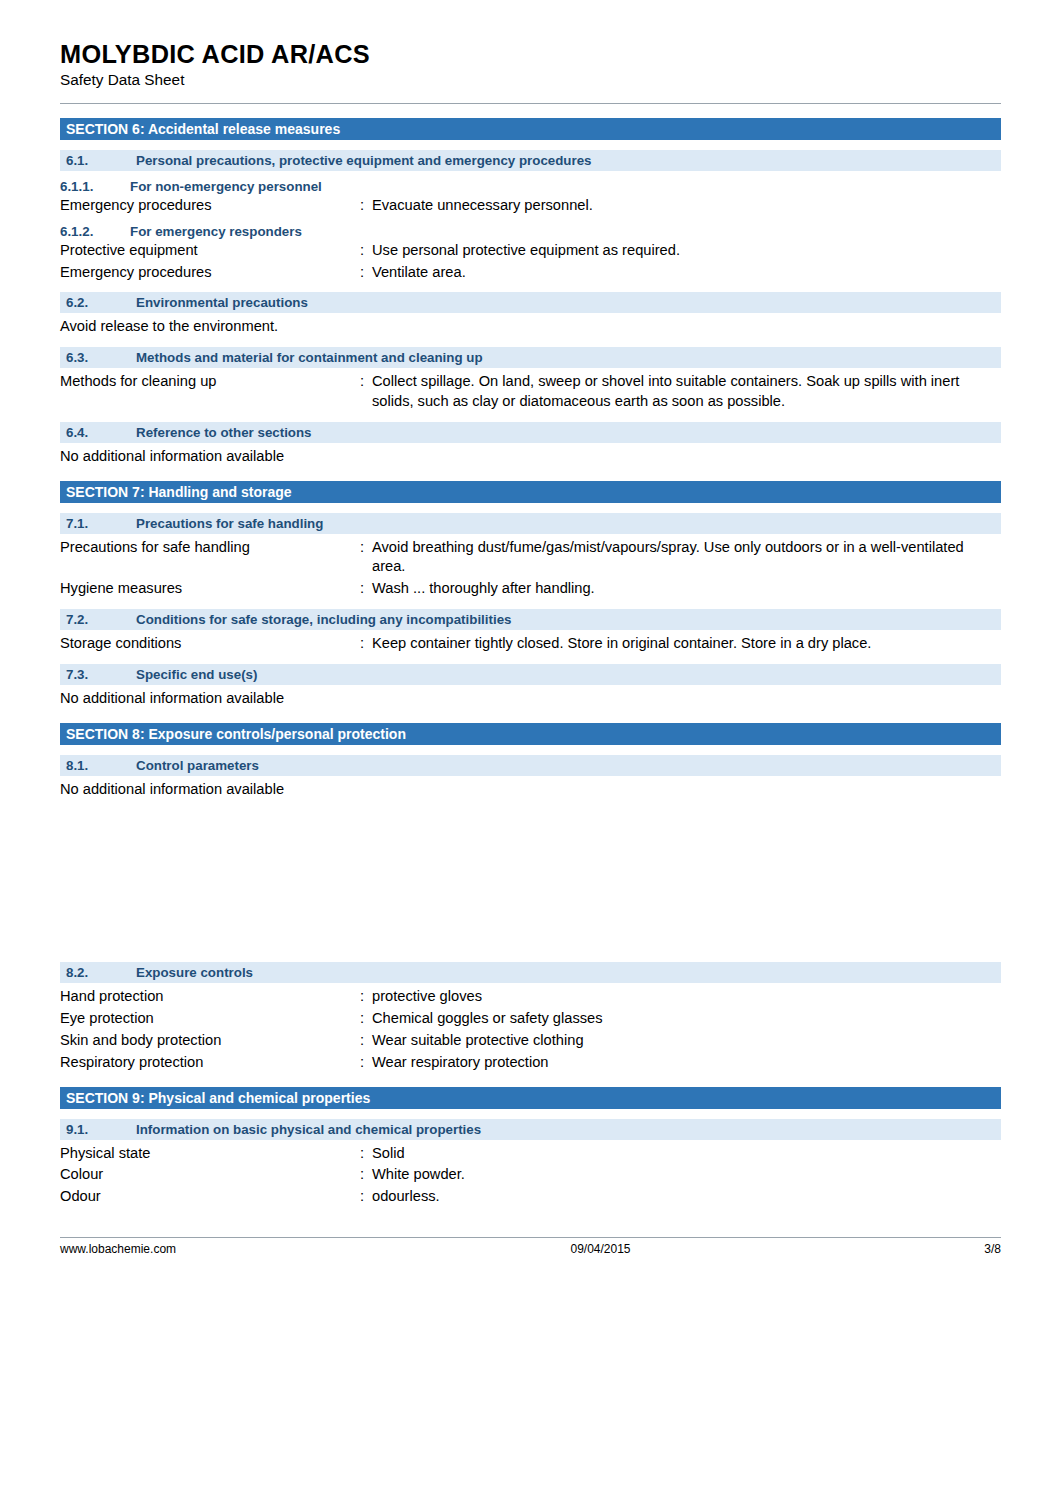MOLYBDIC ACID AR/ACS
Safety Data Sheet
SECTION 6: Accidental release measures
6.1. Personal precautions, protective equipment and emergency procedures
6.1.1. For non-emergency personnel
Emergency procedures
:
Evacuate unnecessary personnel.
6.1.2. For emergency responders
Protective equipment
:
Use personal protective equipment as required.
Emergency procedures
:
Ventilate area.
6.2. Environmental precautions
Avoid release to the environment.
6.3. Methods and material for containment and cleaning up
Methods for cleaning up
:
Collect spillage. On land, sweep or shovel into suitable containers. Soak up spills with inert solids, such as clay or diatomaceous earth as soon as possible.
6.4. Reference to other sections
No additional information available
SECTION 7: Handling and storage
7.1. Precautions for safe handling
Precautions for safe handling
:
Avoid breathing dust/fume/gas/mist/vapours/spray. Use only outdoors or in a well-ventilated area.
Hygiene measures
:
Wash ... thoroughly after handling.
7.2. Conditions for safe storage, including any incompatibilities
Storage conditions
:
Keep container tightly closed. Store in original container. Store in a dry place.
7.3. Specific end use(s)
No additional information available
SECTION 8: Exposure controls/personal protection
8.1. Control parameters
No additional information available
8.2. Exposure controls
Hand protection
:
protective gloves
Eye protection
:
Chemical goggles or safety glasses
Skin and body protection
:
Wear suitable protective clothing
Respiratory protection
:
Wear respiratory protection
SECTION 9: Physical and chemical properties
9.1. Information on basic physical and chemical properties
Physical state
:
Solid
Colour
:
White powder.
Odour
:
odourless.
www.lobachemie.com
09/04/2015
3/8